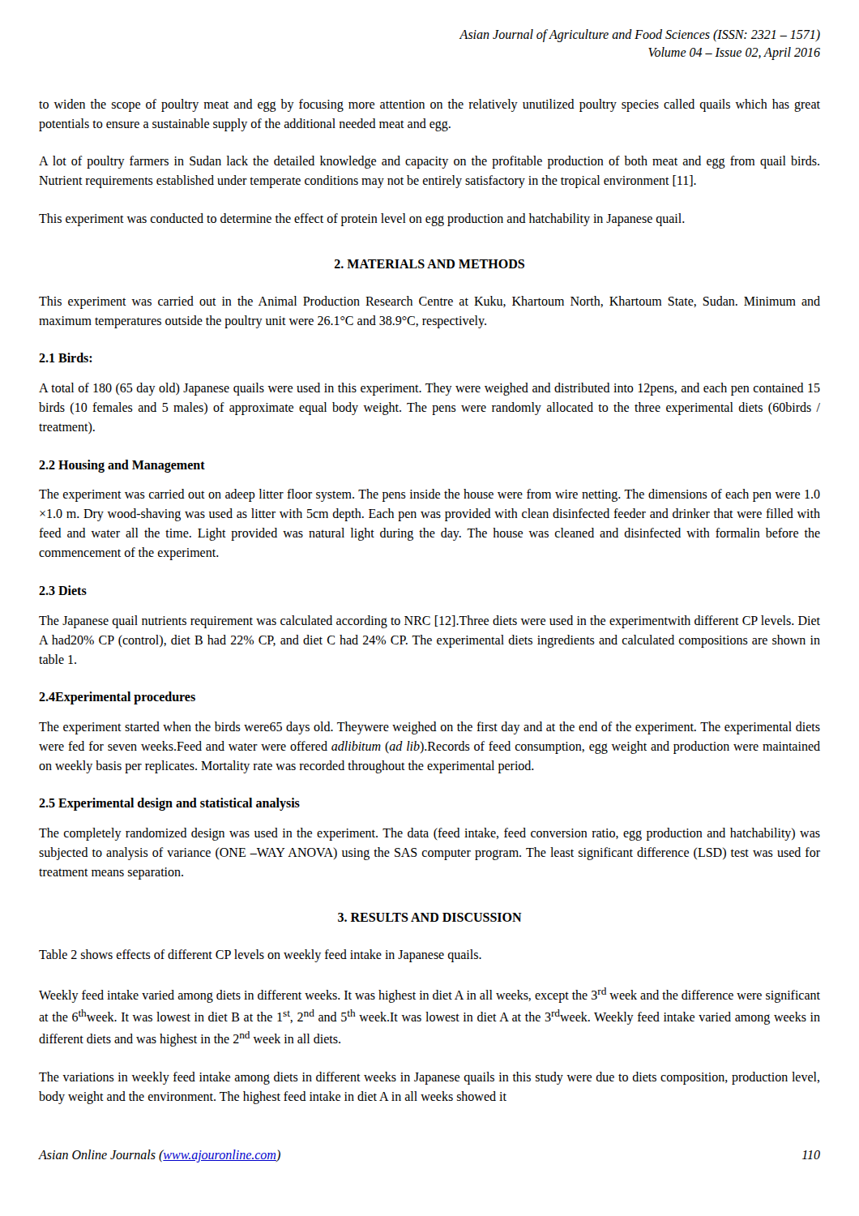Asian Journal of Agriculture and Food Sciences (ISSN: 2321 – 1571)
Volume 04 – Issue 02, April 2016
to widen the scope of poultry meat and egg by focusing more attention on the relatively unutilized poultry species called quails which has great potentials to ensure a sustainable supply of the additional needed meat and egg.
A lot of poultry farmers in Sudan lack the detailed knowledge and capacity on the profitable production of both meat and egg from quail birds. Nutrient requirements established under temperate conditions may not be entirely satisfactory in the tropical environment [11].
This experiment was conducted to determine the effect of protein level on egg production and hatchability in Japanese quail.
2. MATERIALS AND METHODS
This experiment was carried out in the Animal Production Research Centre at Kuku, Khartoum North, Khartoum State, Sudan. Minimum and maximum temperatures outside the poultry unit were 26.1°C and 38.9°C, respectively.
2.1 Birds:
A total of 180 (65 day old) Japanese quails were used in this experiment. They were weighed and distributed into 12pens, and each pen contained 15 birds (10 females and 5 males) of approximate equal body weight. The pens were randomly allocated to the three experimental diets (60birds / treatment).
2.2 Housing and Management
The experiment was carried out on adeep litter floor system. The pens inside the house were from wire netting. The dimensions of each pen were 1.0 ×1.0 m. Dry wood-shaving was used as litter with 5cm depth. Each pen was provided with clean disinfected feeder and drinker that were filled with feed and water all the time. Light provided was natural light during the day. The house was cleaned and disinfected with formalin before the commencement of the experiment.
2.3 Diets
The Japanese quail nutrients requirement was calculated according to NRC [12].Three diets were used in the experimentwith different CP levels. Diet A had20% CP (control), diet B had 22% CP, and diet C had 24% CP. The experimental diets ingredients and calculated compositions are shown in table 1.
2.4Experimental procedures
The experiment started when the birds were65 days old. Theywere weighed on the first day and at the end of the experiment. The experimental diets were fed for seven weeks.Feed and water were offered adlibitum (ad lib).Records of feed consumption, egg weight and production were maintained on weekly basis per replicates. Mortality rate was recorded throughout the experimental period.
2.5 Experimental design and statistical analysis
The completely randomized design was used in the experiment. The data (feed intake, feed conversion ratio, egg production and hatchability) was subjected to analysis of variance (ONE –WAY ANOVA) using the SAS computer program. The least significant difference (LSD) test was used for treatment means separation.
3. RESULTS AND DISCUSSION
Table 2 shows effects of different CP levels on weekly feed intake in Japanese quails.
Weekly feed intake varied among diets in different weeks. It was highest in diet A in all weeks, except the 3rd week and the difference were significant at the 6thweek. It was lowest in diet B at the 1st, 2nd and 5th week.It was lowest in diet A at the 3rdweek. Weekly feed intake varied among weeks in different diets and was highest in the 2nd week in all diets.
The variations in weekly feed intake among diets in different weeks in Japanese quails in this study were due to diets composition, production level, body weight and the environment. The highest feed intake in diet A in all weeks showed it
Asian Online Journals (www.ajouronline.com) 110